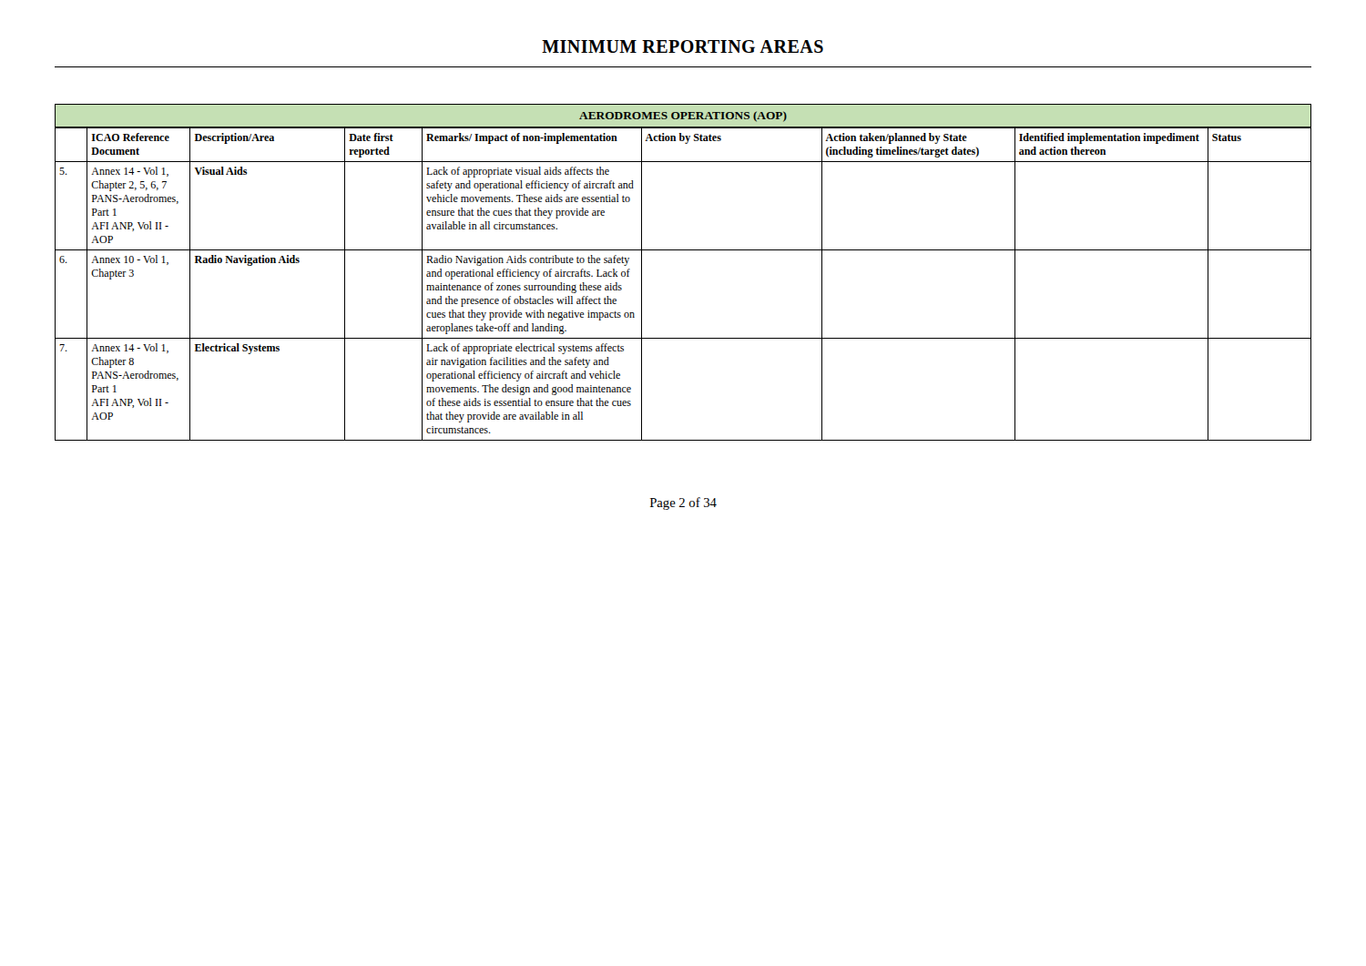MINIMUM REPORTING AREAS
AERODROMES OPERATIONS (AOP)
| | ICAO Reference Document | Description/Area | Date first reported | Remarks/ Impact of non-implementation | Action by States | Action taken/planned by State (including timelines/target dates) | Identified implementation impediment and action thereon | Status |
| --- | --- | --- | --- | --- | --- | --- | --- | --- |
| 5. | Annex 14 - Vol 1, Chapter 2, 5, 6, 7 PANS-Aerodromes, Part 1 AFI ANP, Vol II - AOP | Visual Aids | | Lack of appropriate visual aids affects the safety and operational efficiency of aircraft and vehicle movements. These aids are essential to ensure that the cues that they provide are available in all circumstances. | | | | |
| 6. | Annex 10 - Vol 1, Chapter 3 | Radio Navigation Aids | | Radio Navigation Aids contribute to the safety and operational efficiency of aircrafts. Lack of maintenance of zones surrounding these aids and the presence of obstacles will affect the cues that they provide with negative impacts on aeroplanes take-off and landing. | | | | |
| 7. | Annex 14 - Vol 1, Chapter 8 PANS-Aerodromes, Part 1 AFI ANP, Vol II - AOP | Electrical Systems | | Lack of appropriate electrical systems affects air navigation facilities and the safety and operational efficiency of aircraft and vehicle movements. The design and good maintenance of these aids is essential to ensure that the cues that they provide are available in all circumstances. | | | | |
Page 2 of 34